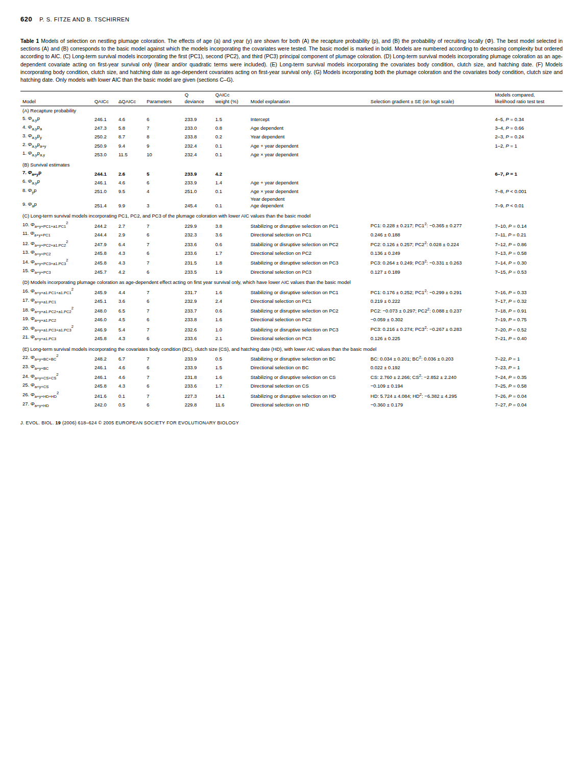620 P. S. FITZE AND B. TSCHIRREN
Table 1 Models of selection on nestling plumage coloration. The effects of age (a) and year (y) are shown for both (A) the recapture probability (p), and (B) the probability of recruiting locally (Φ). The best model selected in sections (A) and (B) corresponds to the basic model against which the models incorporating the covariates were tested. The basic model is marked in bold. Models are numbered according to decreasing complexity but ordered according to AIC. (C) Long-term survival models incorporating the first (PC1), second (PC2), and third (PC3) principal component of plumage coloration. (D) Long-term survival models incorporating plumage coloration as an age-dependent covariate acting on first-year survival only (linear and/or quadratic terms were included). (E) Long-term survival models incorporating the covariates body condition, clutch size, and hatching date. (F) Models incorporating body condition, clutch size, and hatching date as age-dependent covariates acting on first-year survival only. (G) Models incorporating both the plumage coloration and the covariates body condition, clutch size and hatching date. Only models with lower AIC than the basic model are given (sections C–G).
| Model | QAICc | ΔQAICc | Parameters | Q deviance | QAICc weight (%) | Model explanation | Selection gradient ± SE (on logit scale) | Models compared, likelihood ratio test test |
| --- | --- | --- | --- | --- | --- | --- | --- | --- |
| (A) Recapture probability |
| 5. Φ a,y p | 246.1 | 4.6 | 6 | 233.9 | 1.5 | Intercept | | 4–5, P = 0.34 |
| 4. Φ a,y p a | 247.3 | 5.8 | 7 | 233.0 | 0.8 | Age dependent | | 3–4, P = 0.66 |
| 3. Φ a,y p y | 250.2 | 8.7 | 8 | 233.8 | 0.2 | Year dependent | | 2–3, P = 0.24 |
| 2. Φ a,y p a+y | 250.9 | 9.4 | 9 | 232.4 | 0.1 | Age + year dependent | | 1–2, P = 1 |
| 1. Φ a,y p a,y | 253.0 | 11.5 | 10 | 232.4 | 0.1 | Age × year dependent | | |
| (B) Survival estimates |
| 7. Φ a+y p | 244.1 | 2.6 | 5 | 233.9 | 4.2 | | | 6–7, P = 1 |
| 6. Φ a,y p | 246.1 | 4.6 | 6 | 233.9 | 1.4 | Age + year dependent | | |
| 8. Φ y p | 251.0 | 9.5 | 4 | 251.0 | 0.1 | Age × year dependent | | 7–8, P < 0.001 |
| 9. Φ a p | 251.4 | 9.9 | 3 | 245.4 | 0.1 | Year dependent Age dependent | | 7–9, P < 0.01 |
| (C) Long-term survival models incorporating PC1, PC2, and PC3 of the plumage coloration with lower AIC values than the basic model |
| 10. Φ a+y+PC1+a1.PC1 2 | 244.2 | 2.7 | 7 | 229.9 | 3.8 | Stabilizing or disruptive selection on PC1 | PC1: 0.228 ± 0.217; PC1 2 : −0.365 ± 0.277 | 7–10, P = 0.14 |
| 11. Φ a+y+PC1 | 244.4 | 2.9 | 6 | 232.3 | 3.6 | Directional selection on PC1 | 0.246 ± 0.188 | 7–11, P = 0.21 |
| 12. Φ a+y+PC2+a1.PC2 2 | 247.9 | 6.4 | 7 | 233.6 | 0.6 | Stabilizing or disruptive selection on PC2 | PC2: 0.126 ± 0.257; PC2 2 : 0.028 ± 0.224 | 7–12, P = 0.86 |
| 13. Φ a+y+PC2 | 245.8 | 4.3 | 6 | 233.6 | 1.7 | Directional selection on PC2 | 0.136 ± 0.249 | 7–13, P = 0.58 |
| 14. Φ a+y+PC3+a1.PC3 2 | 245.8 | 4.3 | 7 | 231.5 | 1.8 | Stabilizing or disruptive selection on PC3 | PC3: 0.264 ± 0.249; PC3 2 : −0.331 ± 0.263 | 7–14, P = 0.30 |
| 15. Φ a+y+PC3 | 245.7 | 4.2 | 6 | 233.5 | 1.9 | Directional selection on PC3 | 0.127 ± 0.189 | 7–15, P = 0.53 |
| (D) Models incorporating plumage coloration as age-dependent effect acting on first year survival only, which have lower AIC values than the basic model |
| 16. Φ a+y+a1.PC1+a1.PC1 2 | 245.9 | 4.4 | 7 | 231.7 | 1.6 | Stabilizing or disruptive selection on PC1 | PC1: 0.176 ± 0.252; PC1 2 : −0.299 ± 0.291 | 7–16, P = 0.33 |
| 17. Φ a+y+a1.PC1 | 245.1 | 3.6 | 6 | 232.9 | 2.4 | Directional selection on PC1 | 0.219 ± 0.222 | 7–17, P = 0.32 |
| 18. Φ a+y+a1.PC2+a1.PC2 2 | 248.0 | 6.5 | 7 | 233.7 | 0.6 | Stabilizing or disruptive selection on PC2 | PC2: −0.073 ± 0.297; PC2 2 : 0.088 ± 0.237 | 7–18, P = 0.91 |
| 19. Φ a+y+a1.PC2 | 246.0 | 4.5 | 6 | 233.8 | 1.6 | Directional selection on PC2 | −0.059 ± 0.302 | 7–19, P = 0.75 |
| 20. Φ a+y+a1.PC3+a1.PC3 2 | 246.9 | 5.4 | 7 | 232.6 | 1.0 | Stabilizing or disruptive selection on PC3 | PC3: 0.216 ± 0.274; PC3 2 : −0.267 ± 0.283 | 7–20, P = 0.52 |
| 21. Φ a+y+a1.PC3 | 245.8 | 4.3 | 6 | 233.6 | 2.1 | Directional selection on PC3 | 0.126 ± 0.225 | 7–21, P = 0.40 |
| (E) Long-term survival models incorporating the covariates body condition (BC), clutch size (CS), and hatching date (HD), with lower AIC values than the basic model |
| 22. Φ a+y+BC+BC 2 | 248.2 | 6.7 | 7 | 233.9 | 0.5 | Stabilizing or disruptive selection on BC | BC: 0.034 ± 0.201; BC 2 : 0.036 ± 0.203 | 7–22, P = 1 |
| 23. Φ a+y+BC | 246.1 | 4.6 | 6 | 233.9 | 1.5 | Directional selection on BC | 0.022 ± 0.192 | 7–23, P = 1 |
| 24. Φ a+y+CS+CS 2 | 246.1 | 4.6 | 7 | 231.8 | 1.6 | Stabilizing or disruptive selection on CS | CS: 2.760 ± 2.266; CS 2 : −2.852 ± 2.240 | 7–24, P = 0.35 |
| 25. Φ a+y+CS | 245.8 | 4.3 | 6 | 233.6 | 1.7 | Directional selection on CS | −0.109 ± 0.194 | 7–25, P = 0.58 |
| 26. Φ a+y+HD+HD 2 | 241.6 | 0.1 | 7 | 227.3 | 14.1 | Stabilizing or disruptive selection on HD | HD: 5.724 ± 4.084; HD 2 : −6.382 ± 4.295 | 7–26, P = 0.04 |
| 27. Φ a+y+HD | 242.0 | 0.5 | 6 | 229.8 | 11.6 | Directional selection on HD | −0.360 ± 0.179 | 7–27, P = 0.04 |
J. EVOL. BIOL. 19 (2006) 618–624 © 2005 EUROPEAN SOCIETY FOR EVOLUTIONARY BIOLOGY